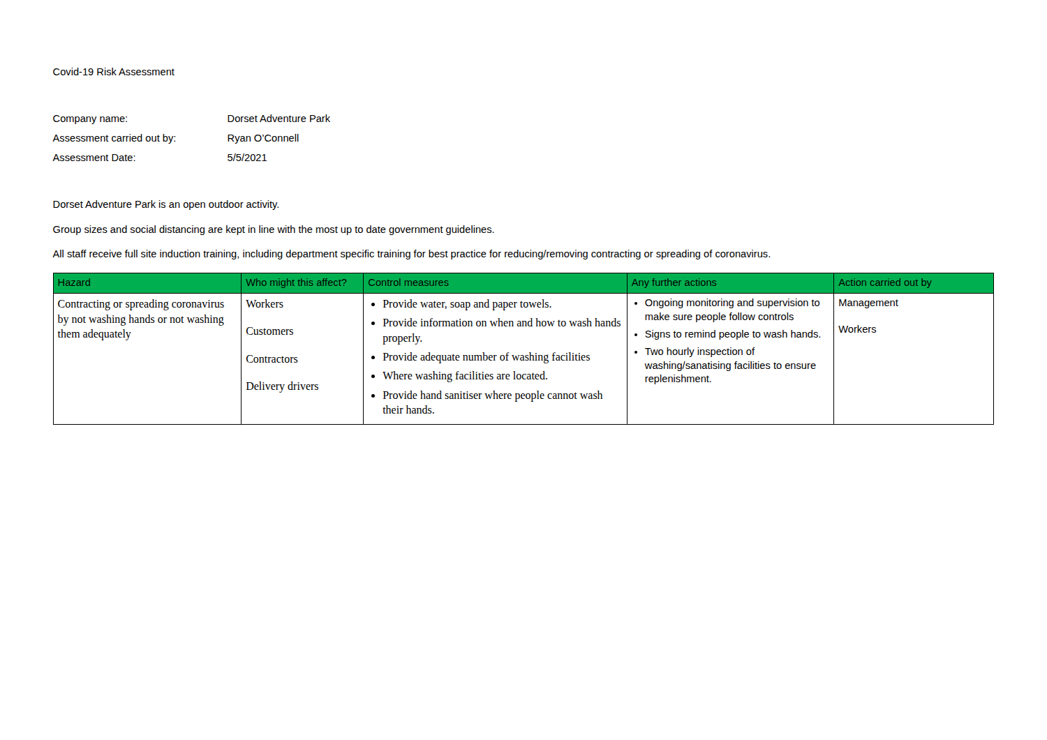Covid-19 Risk Assessment
Company name: Dorset Adventure Park
Assessment carried out by: Ryan O’Connell
Assessment Date: 5/5/2021
Dorset Adventure Park is an open outdoor activity.
Group sizes and social distancing are kept in line with the most up to date government guidelines.
All staff receive full site induction training, including department specific training for best practice for reducing/removing contracting or spreading of coronavirus.
| Hazard | Who might this affect? | Control measures | Any further actions | Action carried out by |
| --- | --- | --- | --- | --- |
| Contracting or spreading coronavirus by not washing hands or not washing them adequately | Workers Customers Contractors Delivery drivers | Provide water, soap and paper towels. Provide information on when and how to wash hands properly. Provide adequate number of washing facilities Where washing facilities are located. Provide hand sanitiser where people cannot wash their hands. | Ongoing monitoring and supervision to make sure people follow controls Signs to remind people to wash hands. Two hourly inspection of washing/sanatising facilities to ensure replenishment. | Management Workers |